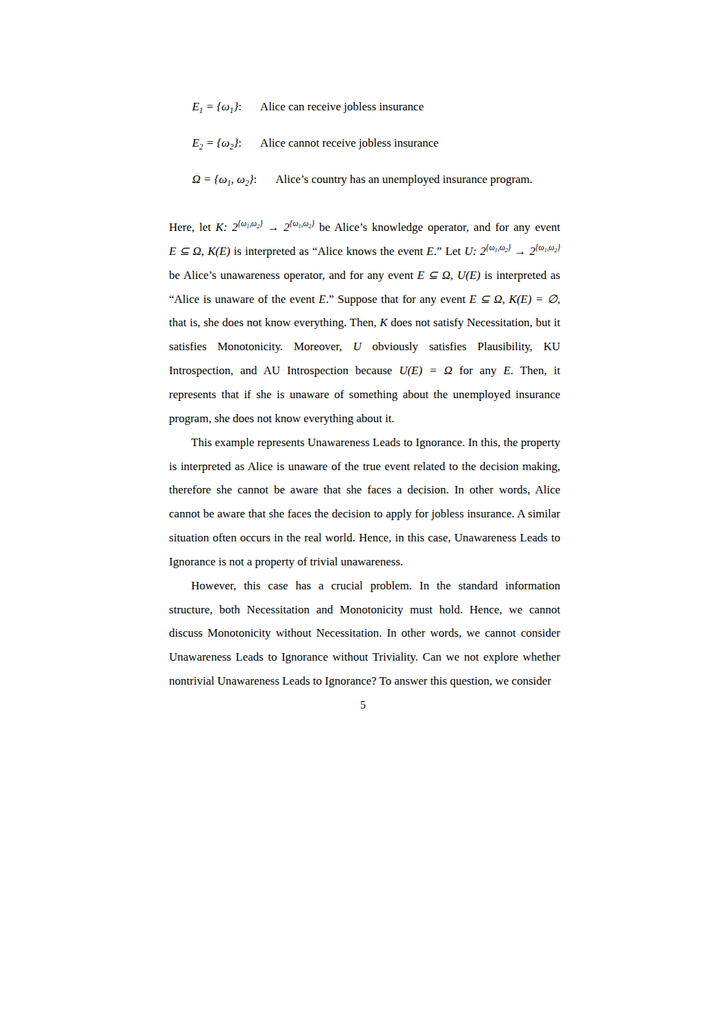E1 = {ω1}: Alice can receive jobless insurance
E2 = {ω2}: Alice cannot receive jobless insurance
Ω = {ω1, ω2}: Alice’s country has an unemployed insurance program.
Here, let K: 2{ω1,ω2} → 2{ω1,ω2} be Alice’s knowledge operator, and for any event E ⊆ Ω, K(E) is interpreted as “Alice knows the event E.” Let U: 2{ω1,ω2} → 2{ω1,ω2} be Alice’s unawareness operator, and for any event E ⊆ Ω, U(E) is interpreted as “Alice is unaware of the event E.” Suppose that for any event E ⊆ Ω, K(E) = ∅, that is, she does not know everything. Then, K does not satisfy Necessitation, but it satisfies Monotonicity. Moreover, U obviously satisfies Plausibility, KU Introspection, and AU Introspection because U(E) = Ω for any E. Then, it represents that if she is unaware of something about the unemployed insurance program, she does not know everything about it.
This example represents Unawareness Leads to Ignorance. In this, the property is interpreted as Alice is unaware of the true event related to the decision making, therefore she cannot be aware that she faces a decision. In other words, Alice cannot be aware that she faces the decision to apply for jobless insurance. A similar situation often occurs in the real world. Hence, in this case, Unawareness Leads to Ignorance is not a property of trivial unawareness.
However, this case has a crucial problem. In the standard information structure, both Necessitation and Monotonicity must hold. Hence, we cannot discuss Monotonicity without Necessitation. In other words, we cannot consider Unawareness Leads to Ignorance without Triviality. Can we not explore whether nontrivial Unawareness Leads to Ignorance? To answer this question, we consider
5